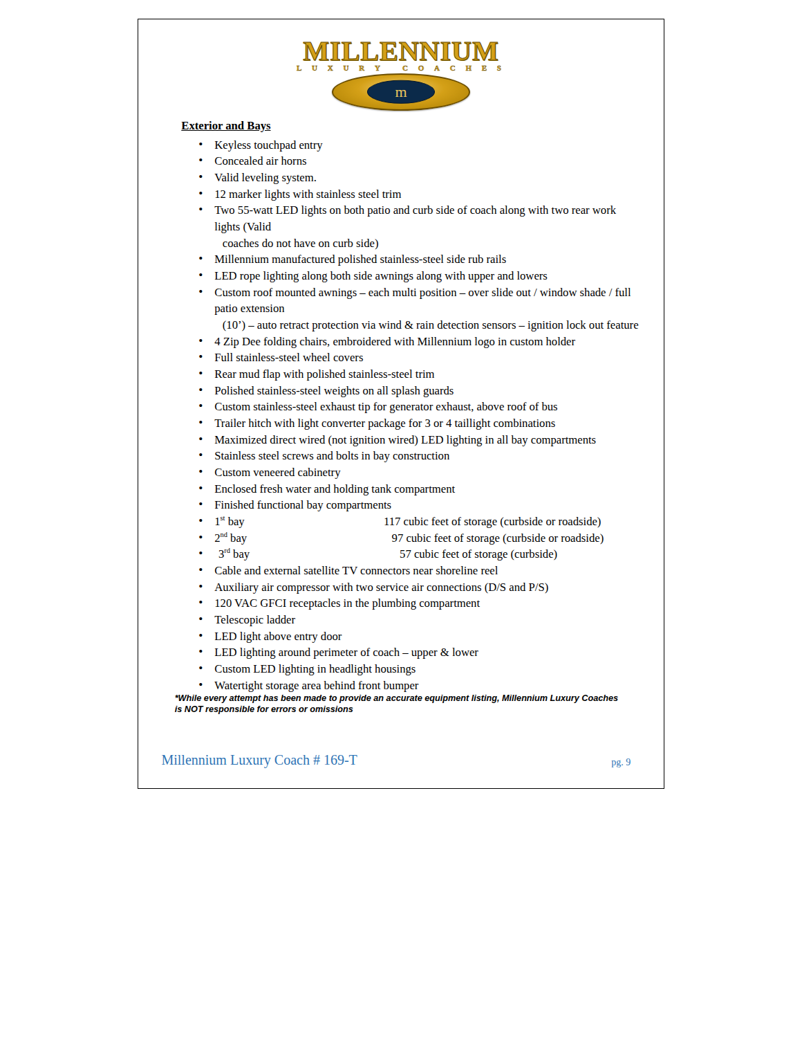MILLENNIUM
L U X U R Y C O A C H E S
m
Exterior and Bays
Keyless touchpad entry
Concealed air horns
Valid leveling system.
12 marker lights with stainless steel trim
Two 55-watt LED lights on both patio and curb side of coach along with two rear work lights (Valid coaches do not have on curb side)
Millennium manufactured polished stainless-steel side rub rails
LED rope lighting along both side awnings along with upper and lowers
Custom roof mounted awnings – each multi position – over slide out / window shade / full patio extension (10’) – auto retract protection via wind & rain detection sensors – ignition lock out feature
4 Zip Dee folding chairs, embroidered with Millennium logo in custom holder
Full stainless-steel wheel covers
Rear mud flap with polished stainless-steel trim
Polished stainless-steel weights on all splash guards
Custom stainless-steel exhaust tip for generator exhaust, above roof of bus
Trailer hitch with light converter package for 3 or 4 taillight combinations
Maximized direct wired (not ignition wired) LED lighting in all bay compartments
Stainless steel screws and bolts in bay construction
Custom veneered cabinetry
Enclosed fresh water and holding tank compartment
Finished functional bay compartments
1st bay 117 cubic feet of storage (curbside or roadside)
2nd bay 97 cubic feet of storage (curbside or roadside)
3rd bay 57 cubic feet of storage (curbside)
Cable and external satellite TV connectors near shoreline reel
Auxiliary air compressor with two service air connections (D/S and P/S)
120 VAC GFCI receptacles in the plumbing compartment
Telescopic ladder
LED light above entry door
LED lighting around perimeter of coach – upper & lower
Custom LED lighting in headlight housings
Watertight storage area behind front bumper
*While every attempt has been made to provide an accurate equipment listing, Millennium Luxury Coaches is NOT responsible for errors or omissions
Millennium Luxury Coach # 169-T
pg. 9